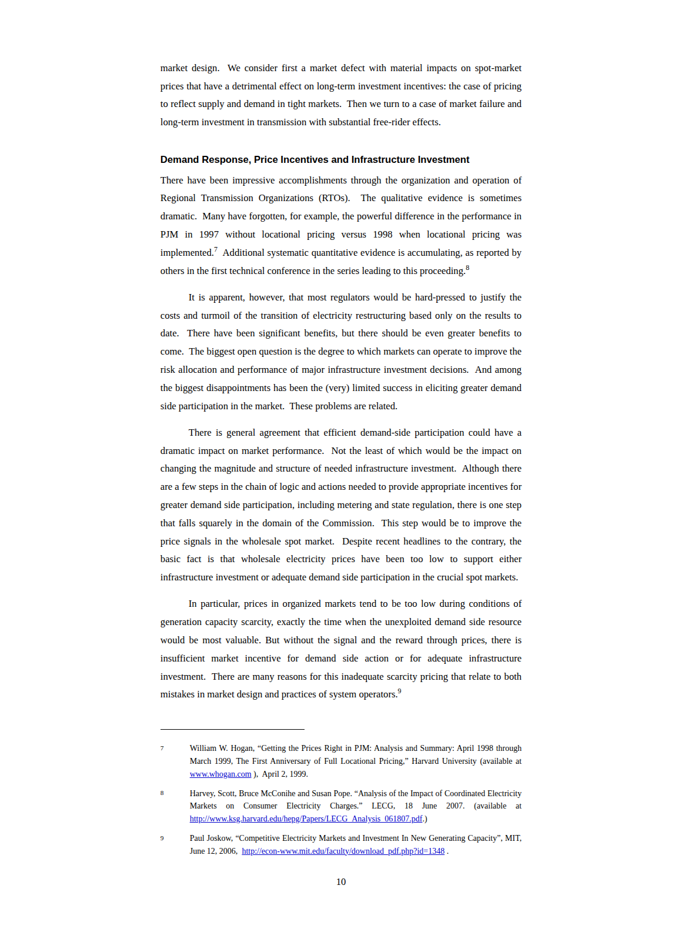market design. We consider first a market defect with material impacts on spot-market prices that have a detrimental effect on long-term investment incentives: the case of pricing to reflect supply and demand in tight markets. Then we turn to a case of market failure and long-term investment in transmission with substantial free-rider effects.
Demand Response, Price Incentives and Infrastructure Investment
There have been impressive accomplishments through the organization and operation of Regional Transmission Organizations (RTOs). The qualitative evidence is sometimes dramatic. Many have forgotten, for example, the powerful difference in the performance in PJM in 1997 without locational pricing versus 1998 when locational pricing was implemented.7 Additional systematic quantitative evidence is accumulating, as reported by others in the first technical conference in the series leading to this proceeding.8
It is apparent, however, that most regulators would be hard-pressed to justify the costs and turmoil of the transition of electricity restructuring based only on the results to date. There have been significant benefits, but there should be even greater benefits to come. The biggest open question is the degree to which markets can operate to improve the risk allocation and performance of major infrastructure investment decisions. And among the biggest disappointments has been the (very) limited success in eliciting greater demand side participation in the market. These problems are related.
There is general agreement that efficient demand-side participation could have a dramatic impact on market performance. Not the least of which would be the impact on changing the magnitude and structure of needed infrastructure investment. Although there are a few steps in the chain of logic and actions needed to provide appropriate incentives for greater demand side participation, including metering and state regulation, there is one step that falls squarely in the domain of the Commission. This step would be to improve the price signals in the wholesale spot market. Despite recent headlines to the contrary, the basic fact is that wholesale electricity prices have been too low to support either infrastructure investment or adequate demand side participation in the crucial spot markets.
In particular, prices in organized markets tend to be too low during conditions of generation capacity scarcity, exactly the time when the unexploited demand side resource would be most valuable. But without the signal and the reward through prices, there is insufficient market incentive for demand side action or for adequate infrastructure investment. There are many reasons for this inadequate scarcity pricing that relate to both mistakes in market design and practices of system operators.9
7
William W. Hogan, “Getting the Prices Right in PJM: Analysis and Summary: April 1998 through March 1999, The First Anniversary of Full Locational Pricing,” Harvard University (available at www.whogan.com ), April 2, 1999.
8
Harvey, Scott, Bruce McConihe and Susan Pope. “Analysis of the Impact of Coordinated Electricity Markets on Consumer Electricity Charges.” LECG, 18 June 2007. (available at http://www.ksg.harvard.edu/hepg/Papers/LECG_Analysis_061807.pdf.)
9
Paul Joskow, “Competitive Electricity Markets and Investment In New Generating Capacity”, MIT, June 12, 2006, http://econ-www.mit.edu/faculty/download_pdf.php?id=1348 .
10